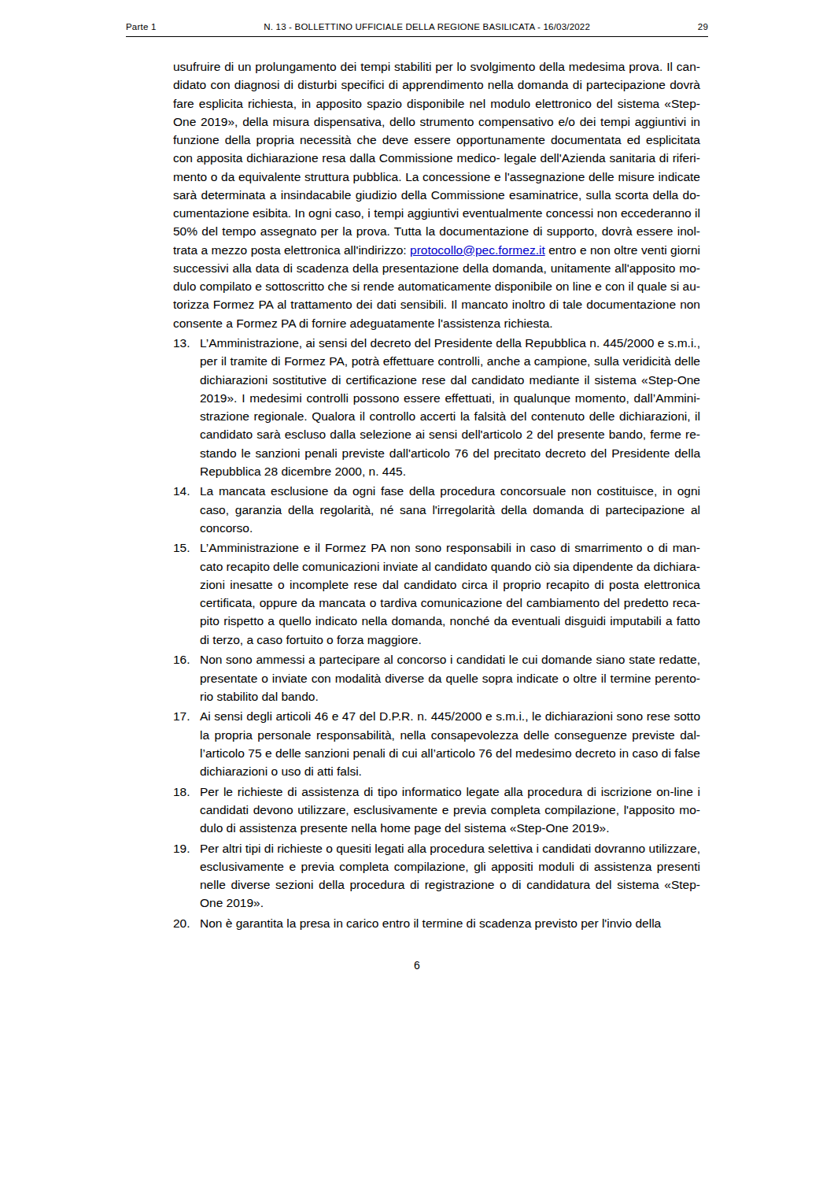Parte 1
N. 13 - BOLLETTINO UFFICIALE DELLA REGIONE BASILICATA - 16/03/2022
29
usufruire di un prolungamento dei tempi stabiliti per lo svolgimento della medesima prova. Il candidato con diagnosi di disturbi specifici di apprendimento nella domanda di partecipazione dovrà fare esplicita richiesta, in apposito spazio disponibile nel modulo elettronico del sistema «Step-One 2019», della misura dispensativa, dello strumento compensativo e/o dei tempi aggiuntivi in funzione della propria necessità che deve essere opportunamente documentata ed esplicitata con apposita dichiarazione resa dalla Commissione medico- legale dell'Azienda sanitaria di riferimento o da equivalente struttura pubblica. La concessione e l'assegnazione delle misure indicate sarà determinata a insindacabile giudizio della Commissione esaminatrice, sulla scorta della documentazione esibita. In ogni caso, i tempi aggiuntivi eventualmente concessi non eccederanno il 50% del tempo assegnato per la prova. Tutta la documentazione di supporto, dovrà essere inoltrata a mezzo posta elettronica all'indirizzo: protocollo@pec.formez.it entro e non oltre venti giorni successivi alla data di scadenza della presentazione della domanda, unitamente all'apposito modulo compilato e sottoscritto che si rende automaticamente disponibile on line e con il quale si autorizza Formez PA al trattamento dei dati sensibili. Il mancato inoltro di tale documentazione non consente a Formez PA di fornire adeguatamente l'assistenza richiesta.
13. L’Amministrazione, ai sensi del decreto del Presidente della Repubblica n. 445/2000 e s.m.i., per il tramite di Formez PA, potrà effettuare controlli, anche a campione, sulla veridicità delle dichiarazioni sostitutive di certificazione rese dal candidato mediante il sistema «Step-One 2019». I medesimi controlli possono essere effettuati, in qualunque momento, dall’Amministrazione regionale. Qualora il controllo accerti la falsità del contenuto delle dichiarazioni, il candidato sarà escluso dalla selezione ai sensi dell'articolo 2 del presente bando, ferme restando le sanzioni penali previste dall'articolo 76 del precitato decreto del Presidente della Repubblica 28 dicembre 2000, n. 445.
14. La mancata esclusione da ogni fase della procedura concorsuale non costituisce, in ogni caso, garanzia della regolarità, né sana l'irregolarità della domanda di partecipazione al concorso.
15. L’Amministrazione e il Formez PA non sono responsabili in caso di smarrimento o di mancato recapito delle comunicazioni inviate al candidato quando ciò sia dipendente da dichiarazioni inesatte o incomplete rese dal candidato circa il proprio recapito di posta elettronica certificata, oppure da mancata o tardiva comunicazione del cambiamento del predetto recapito rispetto a quello indicato nella domanda, nonché da eventuali disguidi imputabili a fatto di terzo, a caso fortuito o forza maggiore.
16. Non sono ammessi a partecipare al concorso i candidati le cui domande siano state redatte, presentate o inviate con modalità diverse da quelle sopra indicate o oltre il termine perentorio stabilito dal bando.
17. Ai sensi degli articoli 46 e 47 del D.P.R. n. 445/2000 e s.m.i., le dichiarazioni sono rese sotto la propria personale responsabilità, nella consapevolezza delle conseguenze previste dall’articolo 75 e delle sanzioni penali di cui all’articolo 76 del medesimo decreto in caso di false dichiarazioni o uso di atti falsi.
18. Per le richieste di assistenza di tipo informatico legate alla procedura di iscrizione on-line i candidati devono utilizzare, esclusivamente e previa completa compilazione, l'apposito modulo di assistenza presente nella home page del sistema «Step-One 2019».
19. Per altri tipi di richieste o quesiti legati alla procedura selettiva i candidati dovranno utilizzare, esclusivamente e previa completa compilazione, gli appositi moduli di assistenza presenti nelle diverse sezioni della procedura di registrazione o di candidatura del sistema «Step-One 2019».
20. Non è garantita la presa in carico entro il termine di scadenza previsto per l'invio della
6